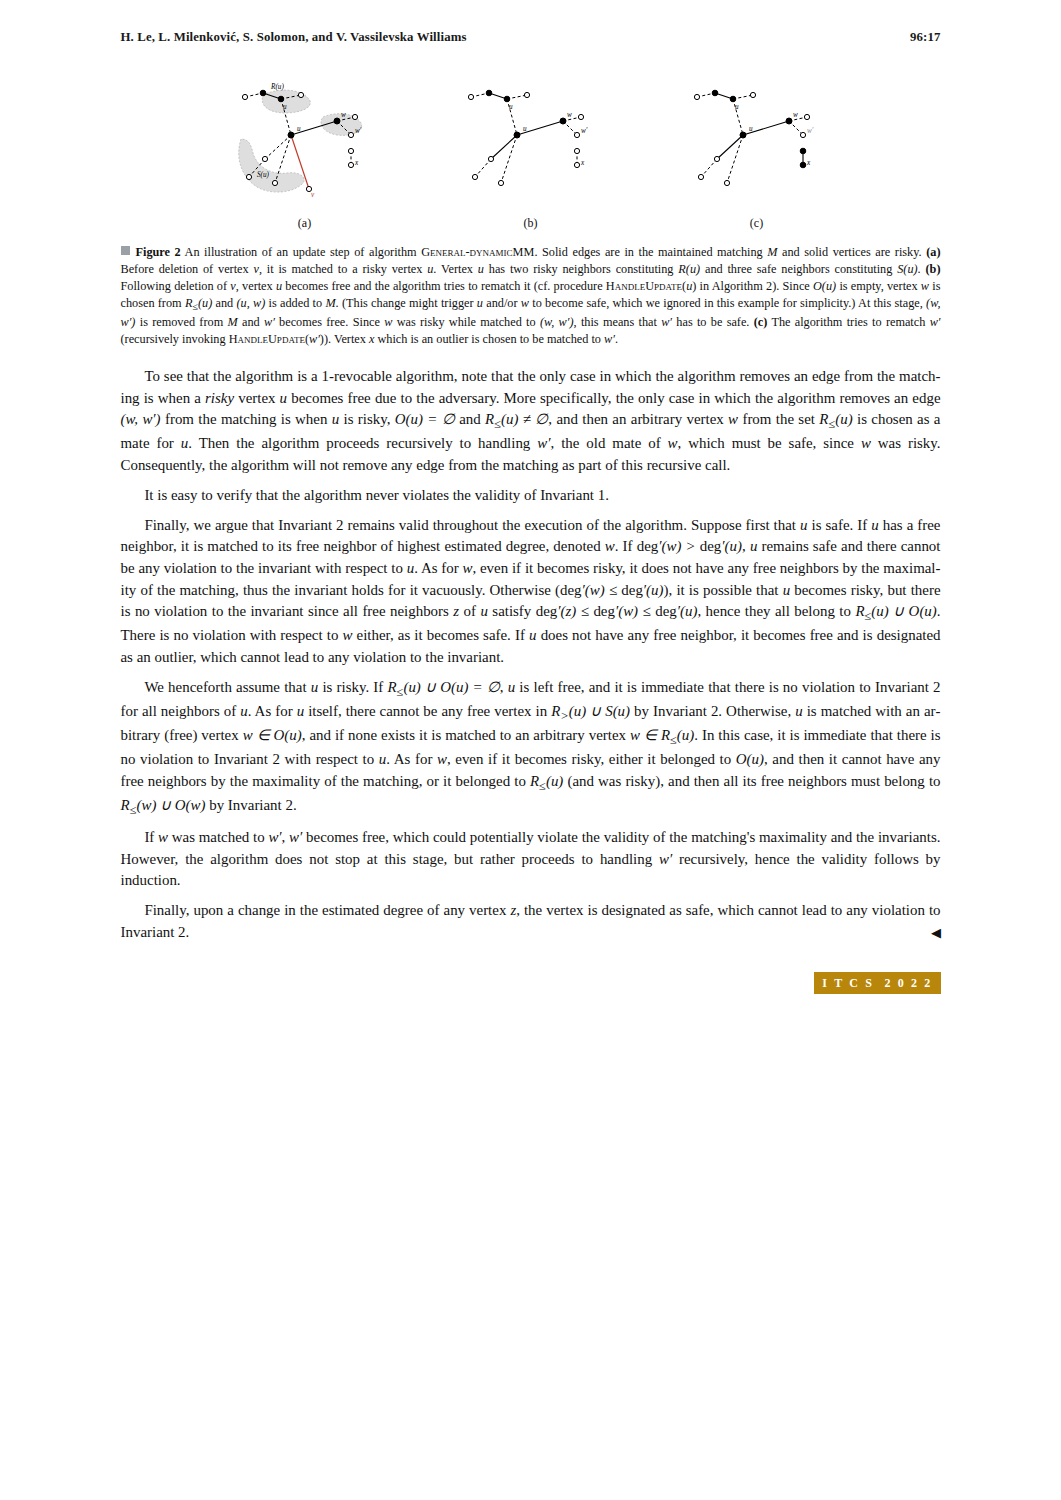H. Le, L. Milenković, S. Solomon, and V. Vassilevska Williams
96:17
R(u) u u w w′ x S(u) v
(a)
u u w w′ x
(b)
u u w w′ x
(c)
Figure 2 An illustration of an update step of algorithm General-dynamicMM. Solid edges are in the maintained matching M and solid vertices are risky. (a) Before deletion of vertex v, it is matched to a risky vertex u. Vertex u has two risky neighbors constituting R(u) and three safe neighbors constituting S(u). (b) Following deletion of v, vertex u becomes free and the algorithm tries to rematch it (cf. procedure HandleUpdate(u) in Algorithm 2). Since O(u) is empty, vertex w is chosen from R≤(u) and (u, w) is added to M. (This change might trigger u and/or w to become safe, which we ignored in this example for simplicity.) At this stage, (w, w′) is removed from M and w′ becomes free. Since w was risky while matched to (w, w′), this means that w′ has to be safe. (c) The algorithm tries to rematch w′ (recursively invoking HandleUpdate(w′)). Vertex x which is an outlier is chosen to be matched to w′.
To see that the algorithm is a 1-revocable algorithm, note that the only case in which the algorithm removes an edge from the matching is when a risky vertex u becomes free due to the adversary. More specifically, the only case in which the algorithm removes an edge (w, w′) from the matching is when u is risky, O(u) = ∅ and R≤(u) ≠ ∅, and then an arbitrary vertex w from the set R≤(u) is chosen as a mate for u. Then the algorithm proceeds recursively to handling w′, the old mate of w, which must be safe, since w was risky. Consequently, the algorithm will not remove any edge from the matching as part of this recursive call.
It is easy to verify that the algorithm never violates the validity of Invariant 1.
Finally, we argue that Invariant 2 remains valid throughout the execution of the algorithm. Suppose first that u is safe. If u has a free neighbor, it is matched to its free neighbor of highest estimated degree, denoted w. If deg′(w) > deg′(u), u remains safe and there cannot be any violation to the invariant with respect to u. As for w, even if it becomes risky, it does not have any free neighbors by the maximality of the matching, thus the invariant holds for it vacuously. Otherwise (deg′(w) ≤ deg′(u)), it is possible that u becomes risky, but there is no violation to the invariant since all free neighbors z of u satisfy deg′(z) ≤ deg′(w) ≤ deg′(u), hence they all belong to R≤(u) ∪ O(u). There is no violation with respect to w either, as it becomes safe. If u does not have any free neighbor, it becomes free and is designated as an outlier, which cannot lead to any violation to the invariant.
We henceforth assume that u is risky. If R≤(u) ∪ O(u) = ∅, u is left free, and it is immediate that there is no violation to Invariant 2 for all neighbors of u. As for u itself, there cannot be any free vertex in R>(u) ∪ S(u) by Invariant 2. Otherwise, u is matched with an arbitrary (free) vertex w ∈ O(u), and if none exists it is matched to an arbitrary vertex w ∈ R≤(u). In this case, it is immediate that there is no violation to Invariant 2 with respect to u. As for w, even if it becomes risky, either it belonged to O(u), and then it cannot have any free neighbors by the maximality of the matching, or it belonged to R≤(u) (and was risky), and then all its free neighbors must belong to R≤(w) ∪ O(w) by Invariant 2.
If w was matched to w′, w′ becomes free, which could potentially violate the validity of the matching's maximality and the invariants. However, the algorithm does not stop at this stage, but rather proceeds to handling w′ recursively, hence the validity follows by induction.
Finally, upon a change in the estimated degree of any vertex z, the vertex is designated as safe, which cannot lead to any violation to Invariant 2.
I T C S 2 0 2 2